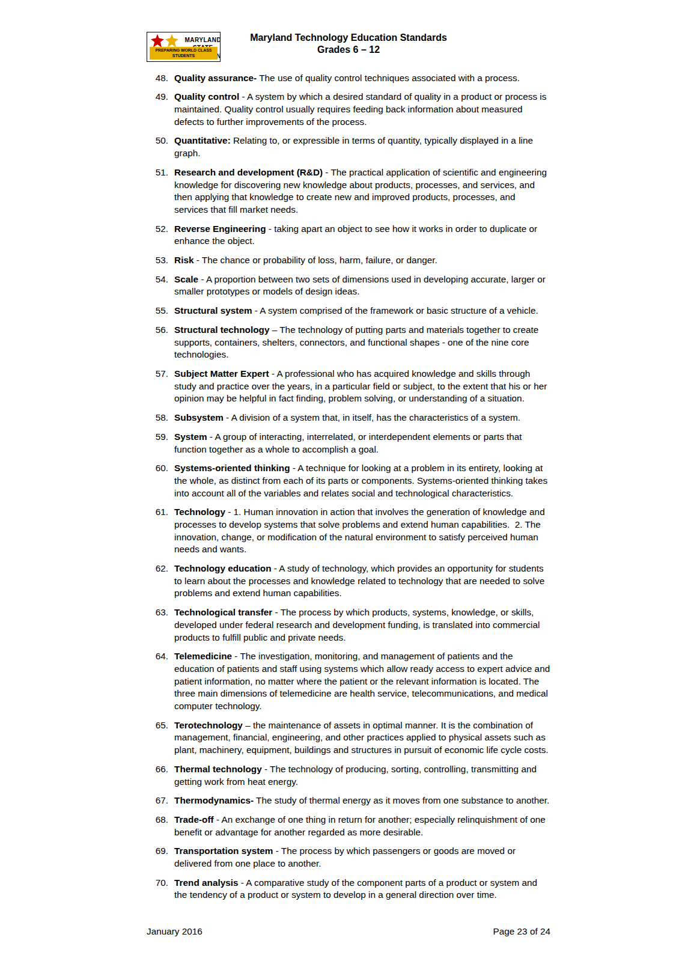MARYLAND STATE
DEPARTMENT OF
EDUCATION PREPARING WORLD CLASS STUDENTS
Maryland Technology Education Standards Grades 6 – 12
Quality assurance- The use of quality control techniques associated with a process.
Quality control - A system by which a desired standard of quality in a product or process is maintained. Quality control usually requires feeding back information about measured defects to further improvements of the process.
Quantitative: Relating to, or expressible in terms of quantity, typically displayed in a line graph.
Research and development (R&D) - The practical application of scientific and engineering knowledge for discovering new knowledge about products, processes, and services, and then applying that knowledge to create new and improved products, processes, and services that fill market needs.
Reverse Engineering - taking apart an object to see how it works in order to duplicate or enhance the object.
Risk - The chance or probability of loss, harm, failure, or danger.
Scale - A proportion between two sets of dimensions used in developing accurate, larger or smaller prototypes or models of design ideas.
Structural system - A system comprised of the framework or basic structure of a vehicle.
Structural technology – The technology of putting parts and materials together to create supports, containers, shelters, connectors, and functional shapes - one of the nine core technologies.
Subject Matter Expert - A professional who has acquired knowledge and skills through study and practice over the years, in a particular field or subject, to the extent that his or her opinion may be helpful in fact finding, problem solving, or understanding of a situation.
Subsystem - A division of a system that, in itself, has the characteristics of a system.
System - A group of interacting, interrelated, or interdependent elements or parts that function together as a whole to accomplish a goal.
Systems-oriented thinking - A technique for looking at a problem in its entirety, looking at the whole, as distinct from each of its parts or components. Systems-oriented thinking takes into account all of the variables and relates social and technological characteristics.
Technology - 1. Human innovation in action that involves the generation of knowledge and processes to develop systems that solve problems and extend human capabilities. 2. The innovation, change, or modification of the natural environment to satisfy perceived human needs and wants.
Technology education - A study of technology, which provides an opportunity for students to learn about the processes and knowledge related to technology that are needed to solve problems and extend human capabilities.
Technological transfer - The process by which products, systems, knowledge, or skills, developed under federal research and development funding, is translated into commercial products to fulfill public and private needs.
Telemedicine - The investigation, monitoring, and management of patients and the education of patients and staff using systems which allow ready access to expert advice and patient information, no matter where the patient or the relevant information is located. The three main dimensions of telemedicine are health service, telecommunications, and medical computer technology.
Terotechnology – the maintenance of assets in optimal manner. It is the combination of management, financial, engineering, and other practices applied to physical assets such as plant, machinery, equipment, buildings and structures in pursuit of economic life cycle costs.
Thermal technology - The technology of producing, sorting, controlling, transmitting and getting work from heat energy.
Thermodynamics- The study of thermal energy as it moves from one substance to another.
Trade-off - An exchange of one thing in return for another; especially relinquishment of one benefit or advantage for another regarded as more desirable.
Transportation system - The process by which passengers or goods are moved or delivered from one place to another.
Trend analysis - A comparative study of the component parts of a product or system and the tendency of a product or system to develop in a general direction over time.
January 2016 Page 23 of 24